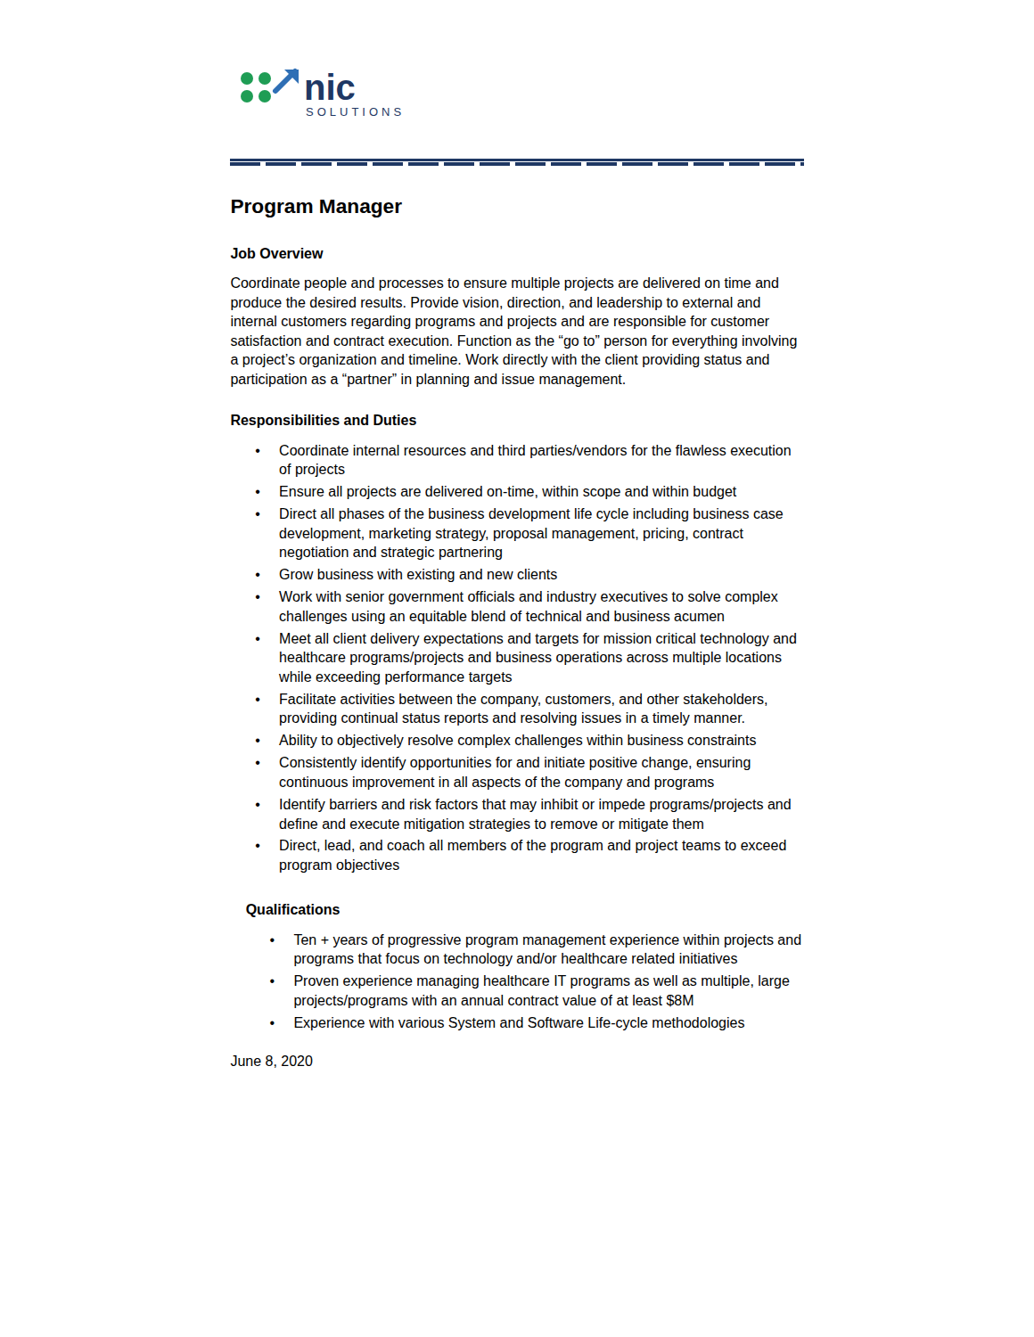NIC Solutions nic SOLUTIONS
Program Manager
Job Overview
Coordinate people and processes to ensure multiple projects are delivered on time and produce the desired results. Provide vision, direction, and leadership to external and internal customers regarding programs and projects and are responsible for customer satisfaction and contract execution. Function as the “go to” person for everything involving a project’s organization and timeline. Work directly with the client providing status and participation as a “partner” in planning and issue management.
Responsibilities and Duties
Coordinate internal resources and third parties/vendors for the flawless execution of projects
Ensure all projects are delivered on-time, within scope and within budget
Direct all phases of the business development life cycle including business case development, marketing strategy, proposal management, pricing, contract negotiation and strategic partnering
Grow business with existing and new clients
Work with senior government officials and industry executives to solve complex challenges using an equitable blend of technical and business acumen
Meet all client delivery expectations and targets for mission critical technology and healthcare programs/projects and business operations across multiple locations while exceeding performance targets
Facilitate activities between the company, customers, and other stakeholders, providing continual status reports and resolving issues in a timely manner.
Ability to objectively resolve complex challenges within business constraints
Consistently identify opportunities for and initiate positive change, ensuring continuous improvement in all aspects of the company and programs
Identify barriers and risk factors that may inhibit or impede programs/projects and define and execute mitigation strategies to remove or mitigate them
Direct, lead, and coach all members of the program and project teams to exceed program objectives
Qualifications
Ten + years of progressive program management experience within projects and programs that focus on technology and/or healthcare related initiatives
Proven experience managing healthcare IT programs as well as multiple, large projects/programs with an annual contract value of at least $8M
Experience with various System and Software Life-cycle methodologies
June 8, 2020